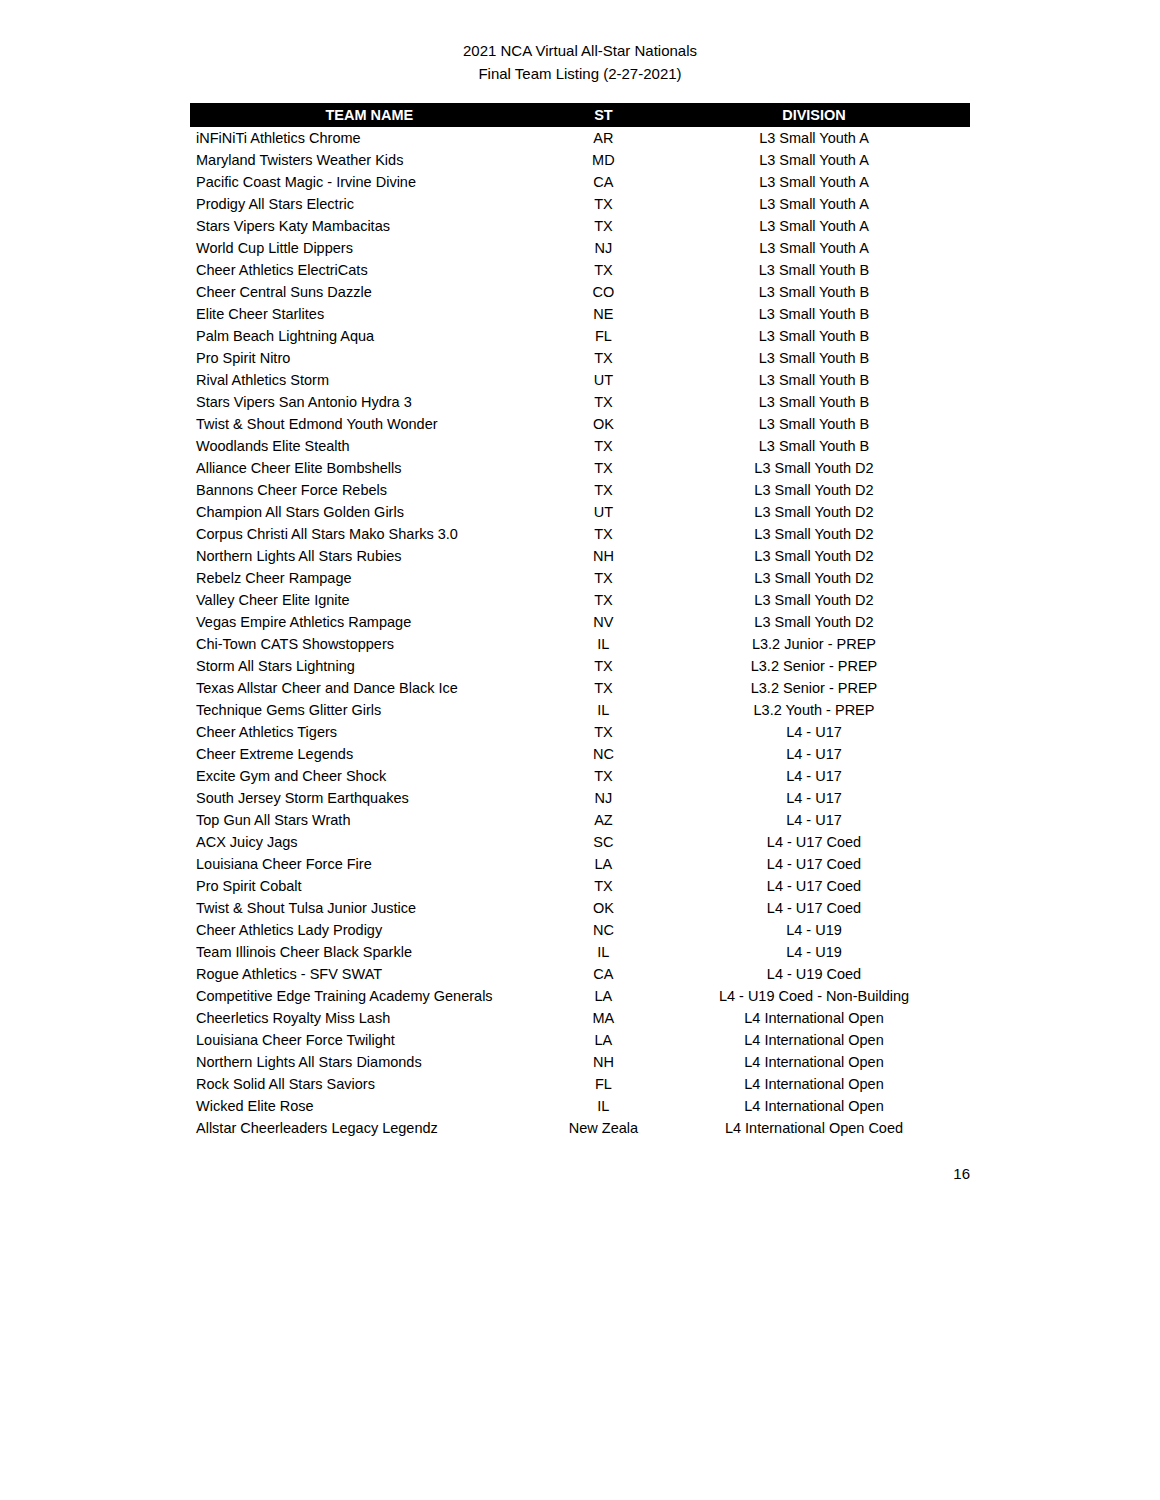2021 NCA Virtual All-Star Nationals
Final Team Listing (2-27-2021)
| TEAM NAME | ST | DIVISION |
| --- | --- | --- |
| iNFiNiTi Athletics Chrome | AR | L3 Small Youth A |
| Maryland Twisters Weather Kids | MD | L3 Small Youth A |
| Pacific Coast Magic - Irvine Divine | CA | L3 Small Youth A |
| Prodigy All Stars Electric | TX | L3 Small Youth A |
| Stars Vipers Katy Mambacitas | TX | L3 Small Youth A |
| World Cup Little Dippers | NJ | L3 Small Youth A |
| Cheer Athletics ElectriCats | TX | L3 Small Youth B |
| Cheer Central Suns Dazzle | CO | L3 Small Youth B |
| Elite Cheer Starlites | NE | L3 Small Youth B |
| Palm Beach Lightning Aqua | FL | L3 Small Youth B |
| Pro Spirit Nitro | TX | L3 Small Youth B |
| Rival Athletics Storm | UT | L3 Small Youth B |
| Stars Vipers San Antonio Hydra 3 | TX | L3 Small Youth B |
| Twist & Shout Edmond Youth Wonder | OK | L3 Small Youth B |
| Woodlands Elite Stealth | TX | L3 Small Youth B |
| Alliance Cheer Elite Bombshells | TX | L3 Small Youth D2 |
| Bannons Cheer Force Rebels | TX | L3 Small Youth D2 |
| Champion All Stars Golden Girls | UT | L3 Small Youth D2 |
| Corpus Christi All Stars Mako Sharks 3.0 | TX | L3 Small Youth D2 |
| Northern Lights All Stars Rubies | NH | L3 Small Youth D2 |
| Rebelz Cheer Rampage | TX | L3 Small Youth D2 |
| Valley Cheer Elite Ignite | TX | L3 Small Youth D2 |
| Vegas Empire Athletics Rampage | NV | L3 Small Youth D2 |
| Chi-Town CATS Showstoppers | IL | L3.2 Junior - PREP |
| Storm All Stars Lightning | TX | L3.2 Senior - PREP |
| Texas Allstar Cheer and Dance Black Ice | TX | L3.2 Senior - PREP |
| Technique Gems Glitter Girls | IL | L3.2 Youth - PREP |
| Cheer Athletics Tigers | TX | L4 - U17 |
| Cheer Extreme Legends | NC | L4 - U17 |
| Excite Gym and Cheer Shock | TX | L4 - U17 |
| South Jersey Storm Earthquakes | NJ | L4 - U17 |
| Top Gun All Stars Wrath | AZ | L4 - U17 |
| ACX Juicy Jags | SC | L4 - U17 Coed |
| Louisiana Cheer Force Fire | LA | L4 - U17 Coed |
| Pro Spirit Cobalt | TX | L4 - U17 Coed |
| Twist & Shout Tulsa Junior Justice | OK | L4 - U17 Coed |
| Cheer Athletics Lady Prodigy | NC | L4 - U19 |
| Team Illinois Cheer Black Sparkle | IL | L4 - U19 |
| Rogue Athletics - SFV SWAT | CA | L4 - U19 Coed |
| Competitive Edge Training Academy Generals | LA | L4 - U19 Coed - Non-Building |
| Cheerletics Royalty Miss Lash | MA | L4 International Open |
| Louisiana Cheer Force Twilight | LA | L4 International Open |
| Northern Lights All Stars Diamonds | NH | L4 International Open |
| Rock Solid All Stars Saviors | FL | L4 International Open |
| Wicked Elite Rose | IL | L4 International Open |
| Allstar Cheerleaders Legacy Legendz | New Zeala | L4 International Open Coed |
16